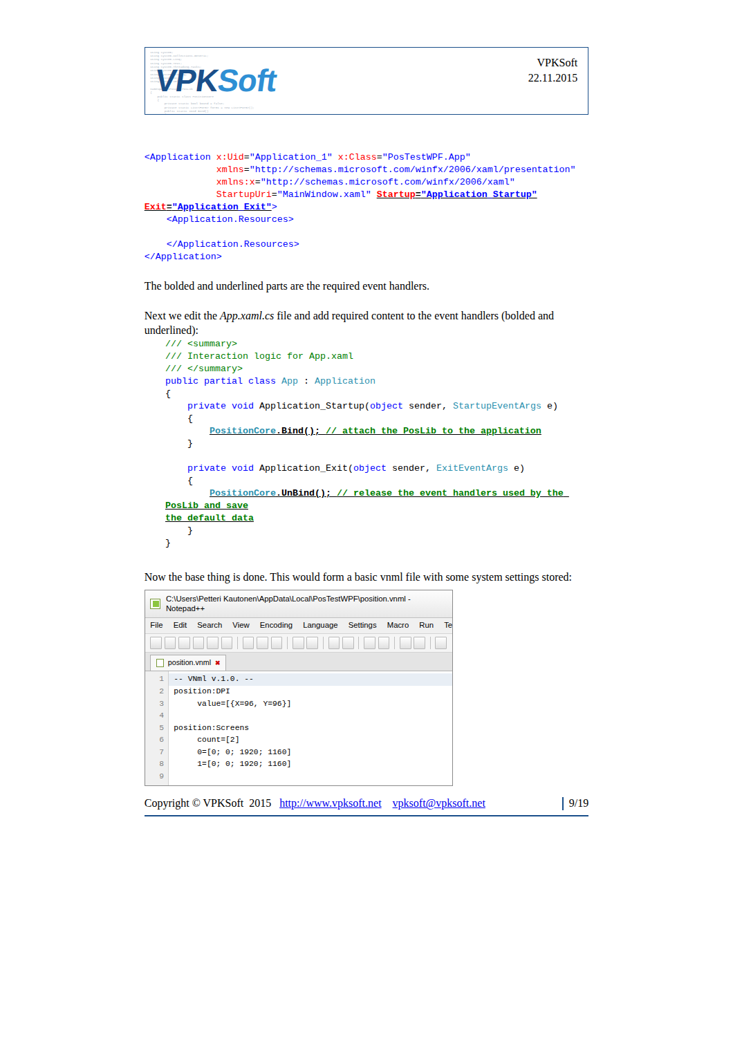using System; using System.Collections.Generic; using System.Linq; using System.Text; using System.Threading.Tasks; using System.Windows.Forms; using System.Drawing; using System.IO; using System.Xml; namespace VPKSoft.PosLib { public static class PositionCore { private static bool bound = false; private static List<Form> forms = new List<Form>(); public static void Bind() { if (bound) return; Application.ApplicationExit += Application_ApplicationExit; } } }
VPKSoft
VPKSoft
22.11.2015
<Application x:Uid="Application_1" x:Class="PosTestWPF.App" xmlns="http://schemas.microsoft.com/winfx/2006/xaml/presentation" xmlns:x="http://schemas.microsoft.com/winfx/2006/xaml" StartupUri="MainWindow.xaml" Startup="Application_Startup" Exit="Application_Exit"> <Application.Resources> </Application.Resources> </Application>
The bolded and underlined parts are the required event handlers.
Next we edit the App.xaml.cs file and add required content to the event handlers (bolded and underlined):
/// <summary> /// Interaction logic for App.xaml /// </summary> public partial class App : Application { private void Application_Startup(object sender, StartupEventArgs e) { PositionCore.Bind(); // attach the PosLib to the application } private void Application_Exit(object sender, ExitEventArgs e) { PositionCore.UnBind(); // release the event handlers used by the PosLib and save the default data } }
Now the base thing is done. This would form a basic vnml file with some system settings stored:
C:\Users\Petteri Kautonen\AppData\Local\PosTestWPF\position.vnml - Notepad++
File Edit Search View Encoding Language Settings Macro Run TextFX Plugi
position.vnml ✖
1
2
3
4
5
6
7
8
9
-- VNml v.1.0. --position:DPI value=[{X=96, Y=96}] position:Screens count=[2] 0=[0; 0; 1920; 1160] 1=[0; 0; 1920; 1160]
Copyright © VPKSoft 2015 http://www.vpksoft.net vpksoft@vpksoft.net
9/19